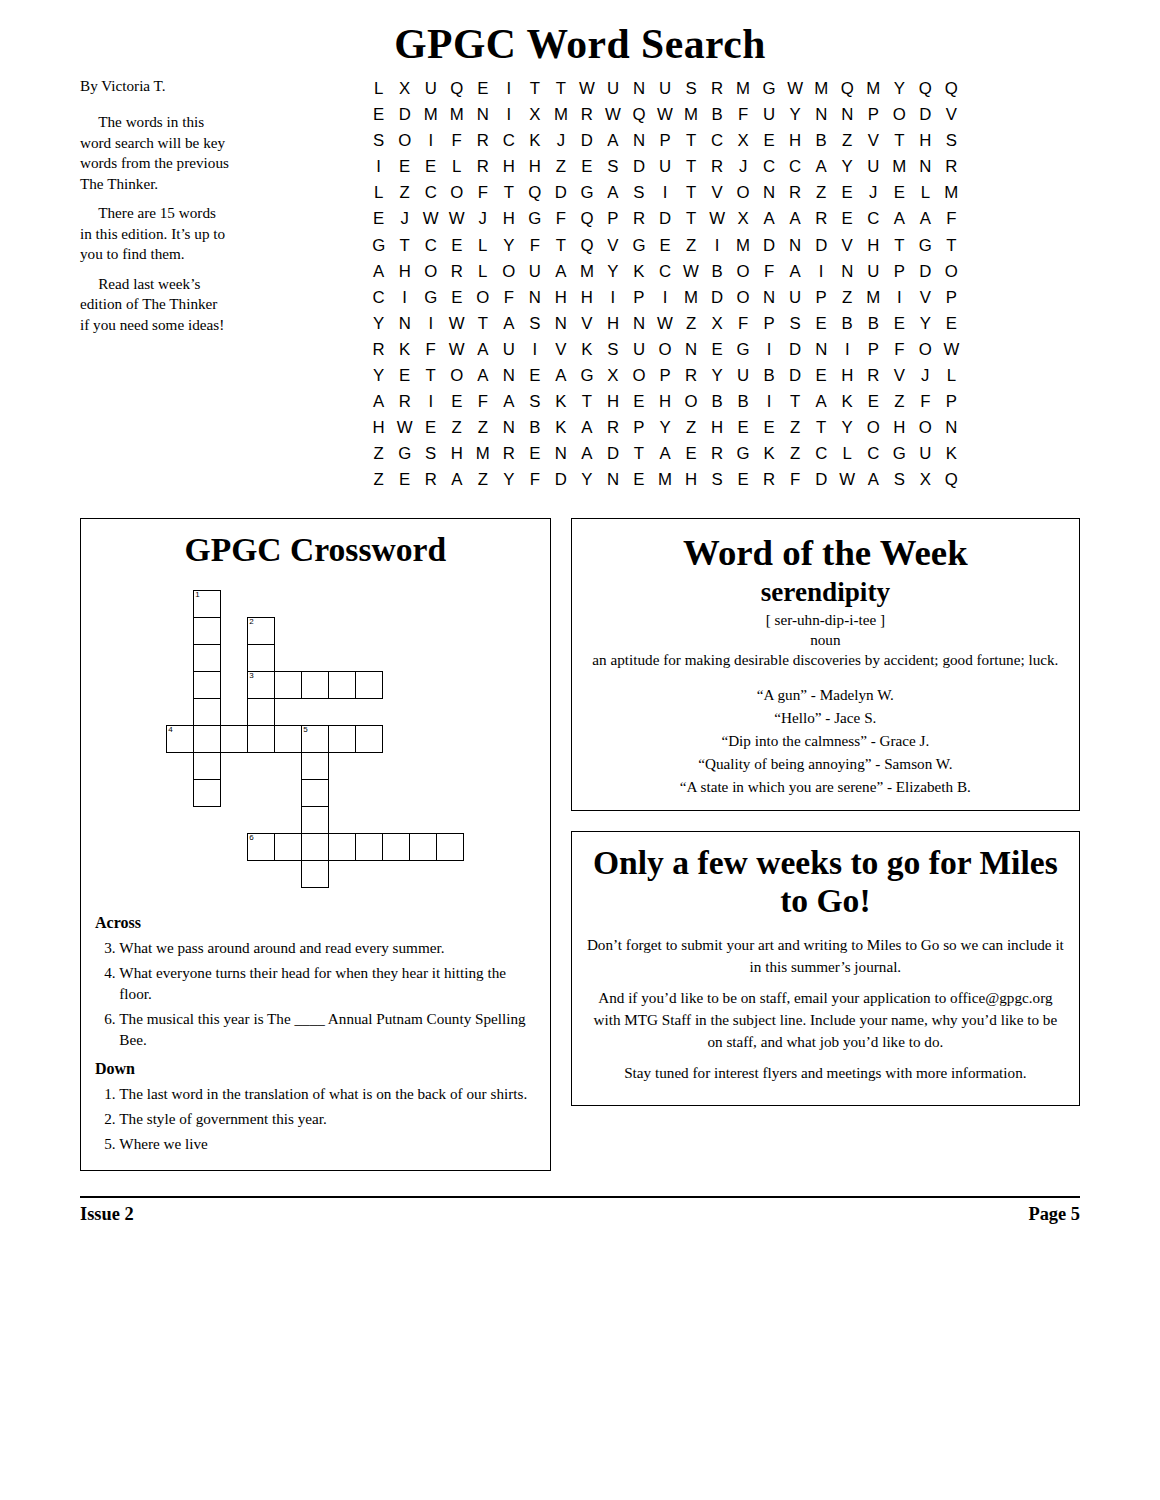GPGC Word Search
By Victoria T.
The words in this word search will be key words from the previous The Thinker.
There are 15 words in this edition. It’s up to you to find them.
Read last week’s edition of The Thinker if you need some ideas!
| L | X | U | Q | E | I | T | T | W | U | N | U | S | R | M | G | W | M | Q | M | Y | Q | Q |
| E | D | M | M | N | I | X | M | R | W | Q | W | M | B | F | U | Y | N | N | P | O | D | V |
| S | O | I | F | R | C | K | J | D | A | N | P | T | C | X | E | H | B | Z | V | T | H | S |
| I | E | E | L | R | H | H | Z | E | S | D | U | T | R | J | C | C | A | Y | U | M | N | R |
| L | Z | C | O | F | T | Q | D | G | A | S | I | T | V | O | N | R | Z | E | J | E | L | M |
| E | J | W | W | J | H | G | F | Q | P | R | D | T | W | X | A | A | R | E | C | A | A | F |
| G | T | C | E | L | Y | F | T | Q | V | G | E | Z | I | M | D | N | D | V | H | T | G | T |
| A | H | O | R | L | O | U | A | M | Y | K | C | W | B | O | F | A | I | N | U | P | D | O |
| C | I | G | E | O | F | N | H | H | I | P | I | M | D | O | N | U | P | Z | M | I | V | P |
| Y | N | I | W | T | A | S | N | V | H | N | W | Z | X | F | P | S | E | B | B | E | Y | E |
| R | K | F | W | A | U | I | V | K | S | U | O | N | E | G | I | D | N | I | P | F | O | W |
| Y | E | T | O | A | N | E | A | G | X | O | P | R | Y | U | B | D | E | H | R | V | J | L |
| A | R | I | E | F | A | S | K | T | H | E | H | O | B | B | I | T | A | K | E | Z | F | P |
| H | W | E | Z | Z | N | B | K | A | R | P | Y | Z | H | E | E | Z | T | Y | O | H | O | N |
| Z | G | S | H | M | R | E | N | A | D | T | A | E | R | G | K | Z | C | L | C | G | U | K |
| Z | E | R | A | Z | Y | F | D | Y | N | E | M | H | S | E | R | F | D | W | A | S | X | Q |
GPGC Crossword
| | 1 | | | | | | | | | |
| | | | 2 | | | | | | | |
| | | | 3 | | | | | | | |
| 4 | | | | | 5 | | | | | |
| | | | 6 | | | | | | | |
Across
What we pass around around and read every summer.
What everyone turns their head for when they hear it hitting the floor.
The musical this year is The ____ Annual Putnam County Spelling Bee.
Down
The last word in the translation of what is on the back of our shirts.
The style of government this year.
Where we live
Word of the Week
serendipity
[ ser-uhn-dip-i-tee ]
noun
an aptitude for making desirable discoveries by accident; good fortune; luck.
“A gun” - Madelyn W.
“Hello” - Jace S.
“Dip into the calmness” - Grace J.
“Quality of being annoying” - Samson W.
“A state in which you are serene” - Elizabeth B.
Only a few weeks to go for Miles to Go!
Don’t forget to submit your art and writing to Miles to Go so we can include it in this summer’s journal.
And if you’d like to be on staff, email your application to office@gpgc.org with MTG Staff in the subject line. Include your name, why you’d like to be on staff, and what job you’d like to do.
Stay tuned for interest flyers and meetings with more information.
Issue 2 Page 5